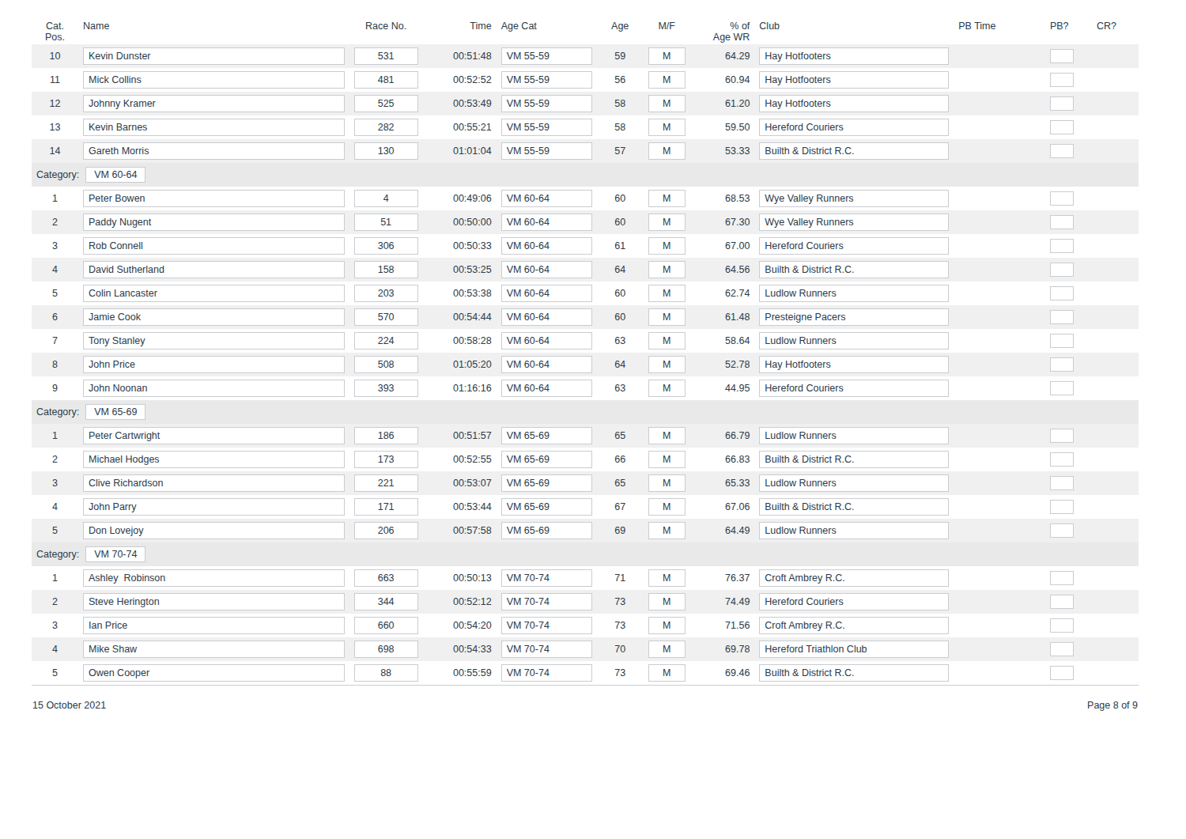| Cat. Pos. | Name | Race No. | Time | Age Cat | Age | M/F | % of Age WR | Club | PB Time | PB? | CR? |
| --- | --- | --- | --- | --- | --- | --- | --- | --- | --- | --- | --- |
| 10 | Kevin Dunster | 531 | 00:51:48 | VM 55-59 | 59 | M | 64.29 | Hay Hotfooters | | | |
| 11 | Mick Collins | 481 | 00:52:52 | VM 55-59 | 56 | M | 60.94 | Hay Hotfooters | | | |
| 12 | Johnny Kramer | 525 | 00:53:49 | VM 55-59 | 58 | M | 61.20 | Hay Hotfooters | | | |
| 13 | Kevin Barnes | 282 | 00:55:21 | VM 55-59 | 58 | M | 59.50 | Hereford Couriers | | | |
| 14 | Gareth Morris | 130 | 01:01:04 | VM 55-59 | 57 | M | 53.33 | Builth & District R.C. | | | |
| Category: VM 60-64 |
| 1 | Peter Bowen | 4 | 00:49:06 | VM 60-64 | 60 | M | 68.53 | Wye Valley Runners | | | |
| 2 | Paddy Nugent | 51 | 00:50:00 | VM 60-64 | 60 | M | 67.30 | Wye Valley Runners | | | |
| 3 | Rob Connell | 306 | 00:50:33 | VM 60-64 | 61 | M | 67.00 | Hereford Couriers | | | |
| 4 | David Sutherland | 158 | 00:53:25 | VM 60-64 | 64 | M | 64.56 | Builth & District R.C. | | | |
| 5 | Colin Lancaster | 203 | 00:53:38 | VM 60-64 | 60 | M | 62.74 | Ludlow Runners | | | |
| 6 | Jamie Cook | 570 | 00:54:44 | VM 60-64 | 60 | M | 61.48 | Presteigne Pacers | | | |
| 7 | Tony Stanley | 224 | 00:58:28 | VM 60-64 | 63 | M | 58.64 | Ludlow Runners | | | |
| 8 | John Price | 508 | 01:05:20 | VM 60-64 | 64 | M | 52.78 | Hay Hotfooters | | | |
| 9 | John Noonan | 393 | 01:16:16 | VM 60-64 | 63 | M | 44.95 | Hereford Couriers | | | |
| Category: VM 65-69 |
| 1 | Peter Cartwright | 186 | 00:51:57 | VM 65-69 | 65 | M | 66.79 | Ludlow Runners | | | |
| 2 | Michael Hodges | 173 | 00:52:55 | VM 65-69 | 66 | M | 66.83 | Builth & District R.C. | | | |
| 3 | Clive Richardson | 221 | 00:53:07 | VM 65-69 | 65 | M | 65.33 | Ludlow Runners | | | |
| 4 | John Parry | 171 | 00:53:44 | VM 65-69 | 67 | M | 67.06 | Builth & District R.C. | | | |
| 5 | Don Lovejoy | 206 | 00:57:58 | VM 65-69 | 69 | M | 64.49 | Ludlow Runners | | | |
| Category: VM 70-74 |
| 1 | Ashley Robinson | 663 | 00:50:13 | VM 70-74 | 71 | M | 76.37 | Croft Ambrey R.C. | | | |
| 2 | Steve Herington | 344 | 00:52:12 | VM 70-74 | 73 | M | 74.49 | Hereford Couriers | | | |
| 3 | Ian Price | 660 | 00:54:20 | VM 70-74 | 73 | M | 71.56 | Croft Ambrey R.C. | | | |
| 4 | Mike Shaw | 698 | 00:54:33 | VM 70-74 | 70 | M | 69.78 | Hereford Triathlon Club | | | |
| 5 | Owen Cooper | 88 | 00:55:59 | VM 70-74 | 73 | M | 69.46 | Builth & District R.C. | | | |
| 15 October 2021 | Page 8 of 9 |